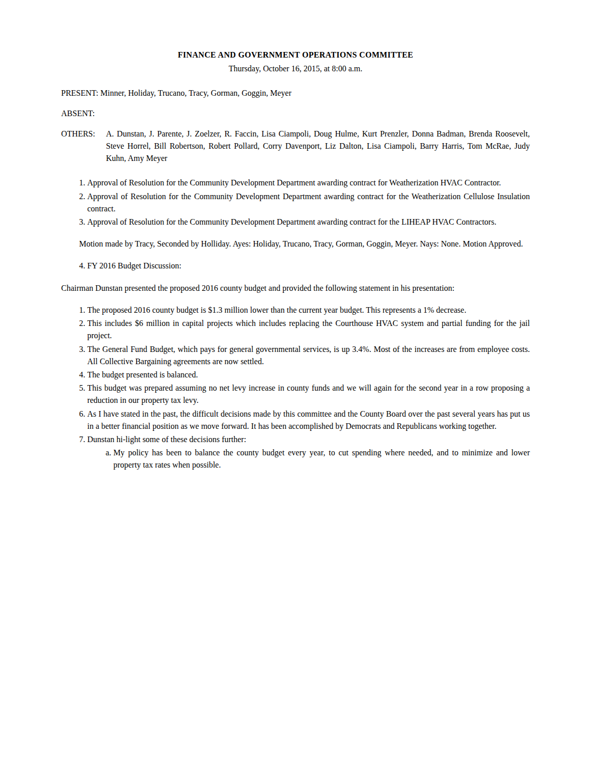Finance and Government Operations Committee
Thursday, October 16, 2015, at 8:00 a.m.
PRESENT: Minner, Holiday, Trucano, Tracy, Gorman, Goggin, Meyer
ABSENT:
| OTHERS: | A. Dunstan, J. Parente, J. Zoelzer, R. Faccin, Lisa Ciampoli, Doug Hulme, Kurt Prenzler, Donna Badman, Brenda Roosevelt, Steve Horrel, Bill Robertson, Robert Pollard, Corry Davenport, Liz Dalton, Lisa Ciampoli, Barry Harris, Tom McRae, Judy Kuhn, Amy Meyer |
Approval of Resolution for the Community Development Department awarding contract for Weatherization HVAC Contractor.
Approval of Resolution for the Community Development Department awarding contract for the Weatherization Cellulose Insulation contract.
Approval of Resolution for the Community Development Department awarding contract for the LIHEAP HVAC Contractors.
Motion made by Tracy, Seconded by Holliday. Ayes: Holiday, Trucano, Tracy, Gorman, Goggin, Meyer. Nays: None. Motion Approved.
FY 2016 Budget Discussion:
Chairman Dunstan presented the proposed 2016 county budget and provided the following statement in his presentation:
The proposed 2016 county budget is $1.3 million lower than the current year budget. This represents a 1% decrease.
This includes $6 million in capital projects which includes replacing the Courthouse HVAC system and partial funding for the jail project.
The General Fund Budget, which pays for general governmental services, is up 3.4%. Most of the increases are from employee costs. All Collective Bargaining agreements are now settled.
The budget presented is balanced.
This budget was prepared assuming no net levy increase in county funds and we will again for the second year in a row proposing a reduction in our property tax levy.
As I have stated in the past, the difficult decisions made by this committee and the County Board over the past several years has put us in a better financial position as we move forward. It has been accomplished by Democrats and Republicans working together.
Dunstan hi-light some of these decisions further:
My policy has been to balance the county budget every year, to cut spending where needed, and to minimize and lower property tax rates when possible.